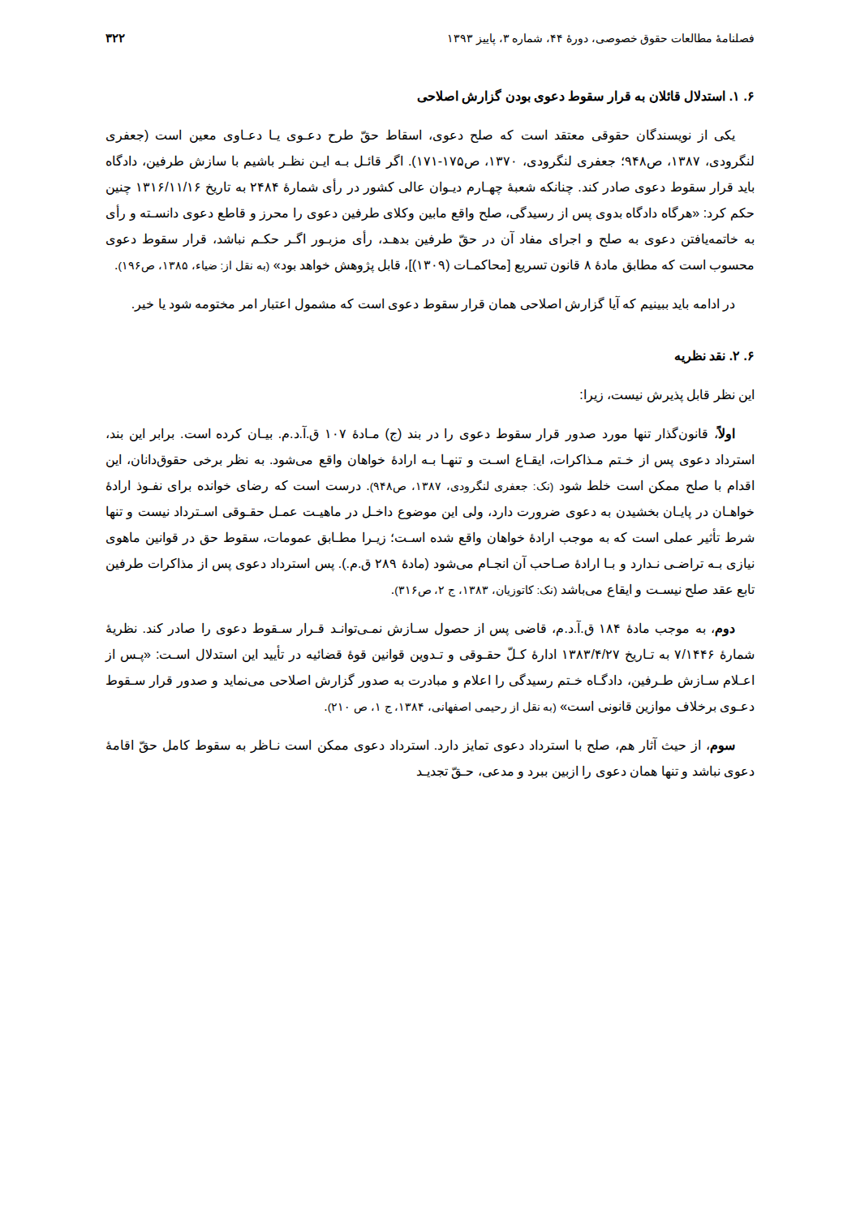فصلنامهٔ مطالعات حقوق خصوصی، دورهٔ ۴۴، شماره ۳، پاییز ۱۳۹۳ ۳۲۲
۶. ۱. استدلال قائلان به قرار سقوط دعوی بودن گزارش اصلاحی
یکی از نویسندگان حقوقی معتقد است که صلح دعوی، اسقاط حقّ طرح دعـوی یـا دعـاوی معین است (جعفری لنگرودی، ۱۳۸۷، ص۹۴۸؛ جعفری لنگرودی، ۱۳۷۰، ص۱۷۵-۱۷۱). اگر قائـل بـه ایـن نظـر باشیم با سازش طرفین، دادگاه باید قرار سقوط دعوی صادر کند. چنانکه شعبهٔ چهـارم دیـوان عالی کشور در رأی شمارهٔ ۲۴۸۴ به تاریخ ۱۳۱۶/۱۱/۱۶ چنین حکم کرد: «هرگاه دادگاه بدوی پس از رسیدگی، صلح واقع مابین وکلای طرفین دعوی را محرز و قاطع دعوی دانسـته و رأی به خاتمه‌یافتن دعوی به صلح و اجرای مفاد آن در حقّ طرفین بدهـد، رأی مزبـور اگـر حکـم نباشد، قرار سقوط دعوی محسوب است که مطابق مادهٔ ۸ قانون تسریع [محاکمـات (۱۳۰۹)]، قابل پژوهش خواهد بود» (به نقل از: ضیاء، ۱۳۸۵، ص۱۹۶).
در ادامه باید ببینیم که آیا گزارش اصلاحی همان قرار سقوط دعوی است که مشمول اعتبار امر مختومه شود یا خیر.
۶. ۲. نقد نظریه
این نظر قابل پذیرش نیست، زیرا:
اولاً، قانون‌گذار تنها مورد صدور قرار سقوط دعوی را در بند (ج) مـادهٔ ۱۰۷ ق.آ.د.م. بیـان کرده است. برابر این بند، استرداد دعوی پس از خـتم مـذاکرات، ایقـاع اسـت و تنهـا بـه ارادهٔ خواهان واقع می‌شود. به نظر برخی حقوق‌دانان، این اقدام با صلح ممکن است خلط شود (نک: جعفری لنگرودی، ۱۳۸۷، ص۹۴۸). درست است که رضای خوانده برای نفـوذ ارادهٔ خواهـان در پایـان بخشیدن به دعوی ضرورت دارد، ولی این موضوع داخـل در ماهیـت عمـل حقـوقی اسـترداد نیست و تنها شرط تأثیر عملی است که به موجب ارادهٔ خواهان واقع شده اسـت؛ زیـرا مطـابق عمومات، سقوط حق در قوانین ماهوی نیازی بـه تراضـی نـدارد و بـا ارادهٔ صـاحب آن انجـام می‌شود (مادهٔ ۲۸۹ ق.م.). پس استرداد دعوی پس از مذاکرات طرفین تابع عقد صلح نیسـت و ایقاع می‌باشد (نک: کاتوزیان، ۱۳۸۳، ج ۲، ص۳۱۶).
دوم، به موجب مادهٔ ۱۸۴ ق.آ.د.م، قاضی پس از حصول سـازش نمـی‌توانـد قـرار سـقوط دعوی را صادر کند. نظریهٔ شمارهٔ ۷/۱۴۴۶ به تـاریخ ۱۳۸۳/۴/۲۷ ادارهٔ کـلّ حقـوقی و تـدوین قوانین قوهٔ قضائیه در تأیید این استدلال اسـت: «پـس از اعـلام سـازش طـرفین، دادگـاه خـتم رسیدگی را اعلام و مبادرت به صدور گزارش اصلاحی می‌نماید و صدور قرار سـقوط دعـوی برخلاف موازین قانونی است» (به نقل از رحیمی اصفهانی، ۱۳۸۴، ج ۱، ص ۲۱۰).
سوم، از حیث آثار هم، صلح با استرداد دعوی تمایز دارد. استرداد دعوی ممکن است نـاظر به سقوط کامل حقّ اقامهٔ دعوی نباشد و تنها همان دعوی را ازبین ببرد و مدعی، حـقّ تجدیـد